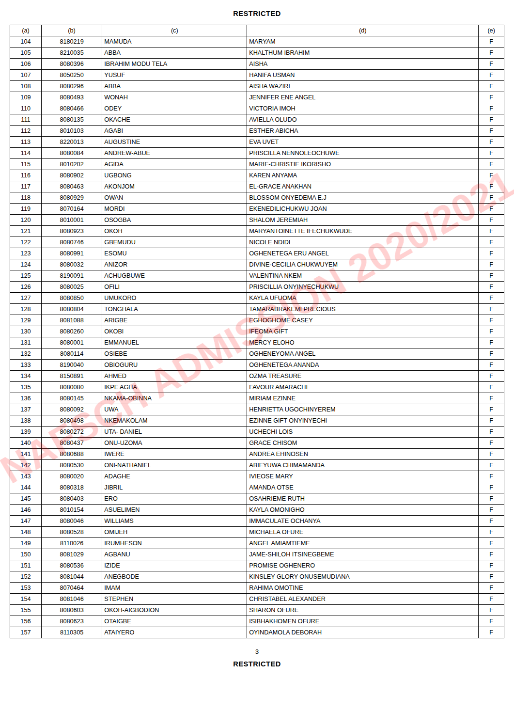NAFSCH ADMISSION 2020/2021
RESTRICTED
| (a) | (b) | (c) | (d) | (e) |
| --- | --- | --- | --- | --- |
| 104 | 8180219 | MAMUDA | MARYAM | F |
| 105 | 8210035 | ABBA | KHALTHUM IBRAHIM | F |
| 106 | 8080396 | IBRAHIM MODU TELA | AISHA | F |
| 107 | 8050250 | YUSUF | HANIFA USMAN | F |
| 108 | 8080296 | ABBA | AISHA WAZIRI | F |
| 109 | 8080493 | WONAH | JENNIFER ENE ANGEL | F |
| 110 | 8080466 | ODEY | VICTORIA IMOH | F |
| 111 | 8080135 | OKACHE | AVIELLA OLUDO | F |
| 112 | 8010103 | AGABI | ESTHER ABICHA | F |
| 113 | 8220013 | AUGUSTINE | EVA UVET | F |
| 114 | 8080084 | ANDREW-ABUE | PRISCILLA NENNOLEOCHUWE | F |
| 115 | 8010202 | AGIDA | MARIE-CHRISTIE IKORISHO | F |
| 116 | 8080902 | UGBONG | KAREN ANYAMA | F |
| 117 | 8080463 | AKONJOM | EL-GRACE ANAKHAN | F |
| 118 | 8080929 | OWAN | BLOSSOM ONYEDEMA E.J | F |
| 119 | 8070164 | MORDI | EKENEDILICHUKWU JOAN | F |
| 120 | 8010001 | OSOGBA | SHALOM JEREMIAH | F |
| 121 | 8080923 | OKOH | MARYANTOINETTE IFECHUKWUDE | F |
| 122 | 8080746 | GBEMUDU | NICOLE NDIDI | F |
| 123 | 8080991 | ESOMU | OGHENETEGA ERU ANGEL | F |
| 124 | 8080032 | ANIZOR | DIVINE-CECILIA CHUKWUYEM | F |
| 125 | 8190091 | ACHUGBUWE | VALENTINA NKEM | F |
| 126 | 8080025 | OFILI | PRISCILLIA ONYINYECHUKWU | F |
| 127 | 8080850 | UMUKORO | KAYLA UFUOMA | F |
| 128 | 8080804 | TONGHALA | TAMARABRAKEMI PRECIOUS | F |
| 129 | 8081088 | ARIGBE | EGHOGHOME CASEY | F |
| 130 | 8080260 | OKOBI | IFEOMA GIFT | F |
| 131 | 8080001 | EMMANUEL | MERCY ELOHO | F |
| 132 | 8080114 | OSIEBE | OGHENEYOMA ANGEL | F |
| 133 | 8190040 | OBIOGURU | OGHENETEGA ANANDA | F |
| 134 | 8150891 | AHMED | OZMA TREASURE | F |
| 135 | 8080080 | IKPE AGHA | FAVOUR AMARACHI | F |
| 136 | 8080145 | NKAMA-OBINNA | MIRIAM EZINNE | F |
| 137 | 8080092 | UWA | HENRIETTA UGOCHINYEREM | F |
| 138 | 8080498 | NKEMAKOLAM | EZINNE GIFT ONYINYECHI | F |
| 139 | 8080272 | UTA- DANIEL | UCHECHI LOIS | F |
| 140 | 8080437 | ONU-UZOMA | GRACE CHISOM | F |
| 141 | 8080688 | IWERE | ANDREA EHINOSEN | F |
| 142 | 8080530 | ONI-NATHANIEL | ABIEYUWA CHIMAMANDA | F |
| 143 | 8080020 | ADAGHE | IVIEOSE MARY | F |
| 144 | 8080318 | JIBRIL | AMANDA OTSE | F |
| 145 | 8080403 | ERO | OSAHRIEME RUTH | F |
| 146 | 8010154 | ASUELIMEN | KAYLA OMONIGHO | F |
| 147 | 8080046 | WILLIAMS | IMMACULATE OCHANYA | F |
| 148 | 8080528 | OMIJEH | MICHAELA OFURE | F |
| 149 | 8110026 | IRUMHESON | ANGEL AMIAMTIEME | F |
| 150 | 8081029 | AGBANU | JAME-SHILOH ITSINEGBEME | F |
| 151 | 8080536 | IZIDE | PROMISE OGHENERO | F |
| 152 | 8081044 | ANEGBODE | KINSLEY GLORY ONUSEMUDIANA | F |
| 153 | 8070464 | IMAM | RAHIMA OMOTINE | F |
| 154 | 8081046 | STEPHEN | CHRISTABEL ALEXANDER | F |
| 155 | 8080603 | OKOH-AIGBODION | SHARON OFURE | F |
| 156 | 8080623 | OTAIGBE | ISIBHAKHOMEN OFURE | F |
| 157 | 8110305 | ATAIYERO | OYINDAMOLA DEBORAH | F |
3
RESTRICTED